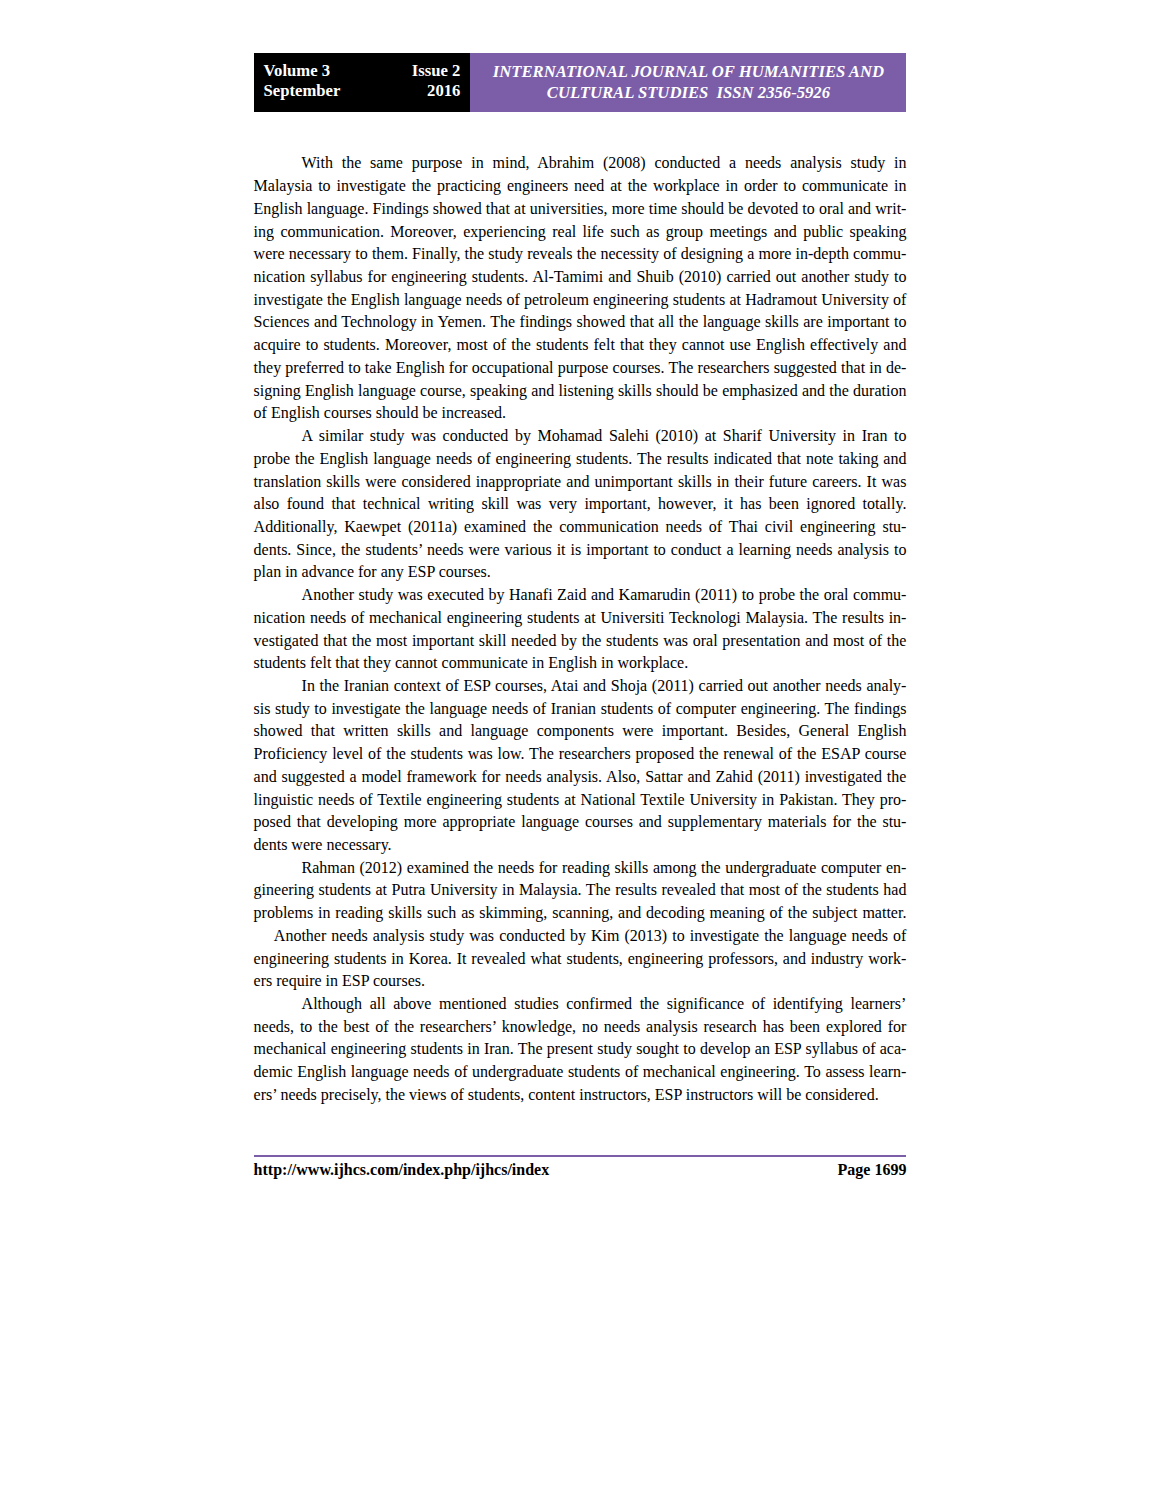Volume 3 Issue 2
September 2016
INTERNATIONAL JOURNAL OF HUMANITIES AND
CULTURAL STUDIES ISSN 2356-5926
With the same purpose in mind, Abrahim (2008) conducted a needs analysis study in Malaysia to investigate the practicing engineers need at the workplace in order to communicate in English language. Findings showed that at universities, more time should be devoted to oral and writing communication. Moreover, experiencing real life such as group meetings and public speaking were necessary to them. Finally, the study reveals the necessity of designing a more in-depth communication syllabus for engineering students. Al-Tamimi and Shuib (2010) carried out another study to investigate the English language needs of petroleum engineering students at Hadramout University of Sciences and Technology in Yemen. The findings showed that all the language skills are important to acquire to students. Moreover, most of the students felt that they cannot use English effectively and they preferred to take English for occupational purpose courses. The researchers suggested that in designing English language course, speaking and listening skills should be emphasized and the duration of English courses should be increased.
A similar study was conducted by Mohamad Salehi (2010) at Sharif University in Iran to probe the English language needs of engineering students. The results indicated that note taking and translation skills were considered inappropriate and unimportant skills in their future careers. It was also found that technical writing skill was very important, however, it has been ignored totally. Additionally, Kaewpet (2011a) examined the communication needs of Thai civil engineering students. Since, the students’ needs were various it is important to conduct a learning needs analysis to plan in advance for any ESP courses.
Another study was executed by Hanafi Zaid and Kamarudin (2011) to probe the oral communication needs of mechanical engineering students at Universiti Tecknologi Malaysia. The results investigated that the most important skill needed by the students was oral presentation and most of the students felt that they cannot communicate in English in workplace.
In the Iranian context of ESP courses, Atai and Shoja (2011) carried out another needs analysis study to investigate the language needs of Iranian students of computer engineering. The findings showed that written skills and language components were important. Besides, General English Proficiency level of the students was low. The researchers proposed the renewal of the ESAP course and suggested a model framework for needs analysis. Also, Sattar and Zahid (2011) investigated the linguistic needs of Textile engineering students at National Textile University in Pakistan. They proposed that developing more appropriate language courses and supplementary materials for the students were necessary.
Rahman (2012) examined the needs for reading skills among the undergraduate computer engineering students at Putra University in Malaysia. The results revealed that most of the students had problems in reading skills such as skimming, scanning, and decoding meaning of the subject matter. Another needs analysis study was conducted by Kim (2013) to investigate the language needs of engineering students in Korea. It revealed what students, engineering professors, and industry workers require in ESP courses.
Although all above mentioned studies confirmed the significance of identifying learners’ needs, to the best of the researchers’ knowledge, no needs analysis research has been explored for mechanical engineering students in Iran. The present study sought to develop an ESP syllabus of academic English language needs of undergraduate students of mechanical engineering. To assess learners’ needs precisely, the views of students, content instructors, ESP instructors will be considered.
http://www.ijhcs.com/index.php/ijhcs/index
Page 1699